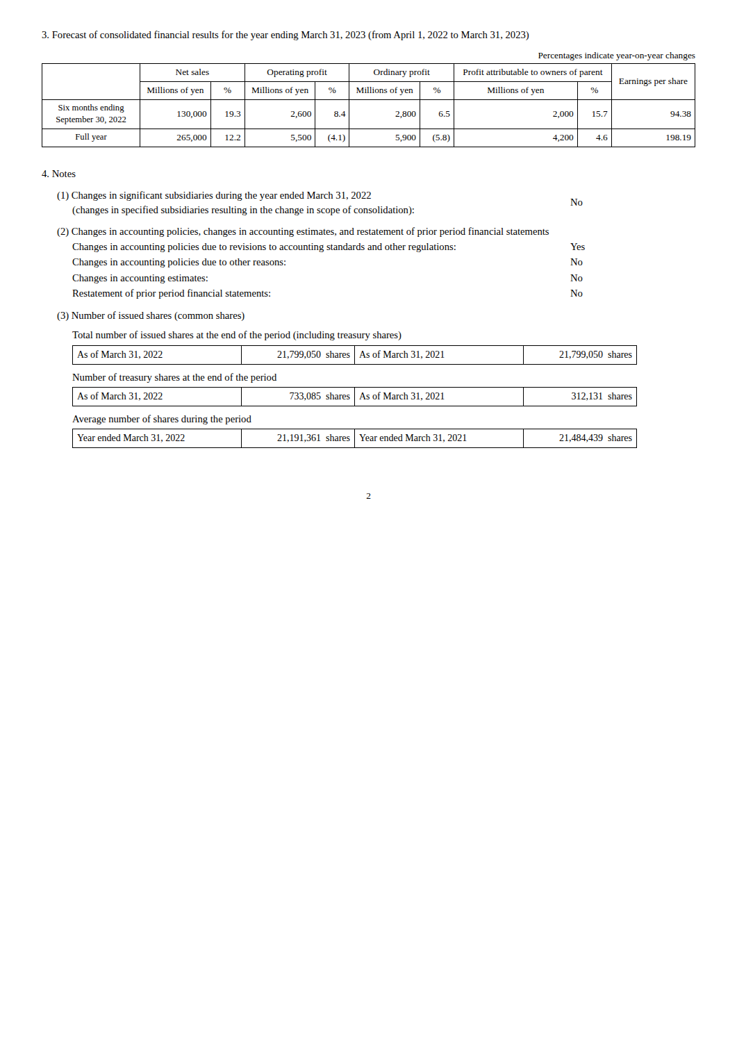3. Forecast of consolidated financial results for the year ending March 31, 2023 (from April 1, 2022 to March 31, 2023)
Percentages indicate year-on-year changes
| | Net sales | Operating profit | Ordinary profit | Profit attributable to owners of parent | Earnings per share |
| --- | --- | --- | --- | --- | --- |
| Millions of yen | % | Millions of yen | % | Millions of yen | % | Millions of yen | % |
| Six months ending September 30, 2022 | 130,000 | 19.3 | 2,600 | 8.4 | 2,800 | 6.5 | 2,000 | 15.7 | 94.38 |
| Full year | 265,000 | 12.2 | 5,500 | (4.1) | 5,900 | (5.8) | 4,200 | 4.6 | 198.19 |
4. Notes
| (1) Changes in significant subsidiaries during the year ended March 31, 2022 (changes in specified subsidiaries resulting in the change in scope of consolidation): | No |
(2) Changes in accounting policies, changes in accounting estimates, and restatement of prior period financial statements
| Changes in accounting policies due to revisions to accounting standards and other regulations: | Yes |
| Changes in accounting policies due to other reasons: | No |
| Changes in accounting estimates: | No |
| Restatement of prior period financial statements: | No |
(3) Number of issued shares (common shares)
Total number of issued shares at the end of the period (including treasury shares)
| As of March 31, 2022 | 21,799,050 shares | As of March 31, 2021 | 21,799,050 shares |
Number of treasury shares at the end of the period
| As of March 31, 2022 | 733,085 shares | As of March 31, 2021 | 312,131 shares |
Average number of shares during the period
| Year ended March 31, 2022 | 21,191,361 shares | Year ended March 31, 2021 | 21,484,439 shares |
2